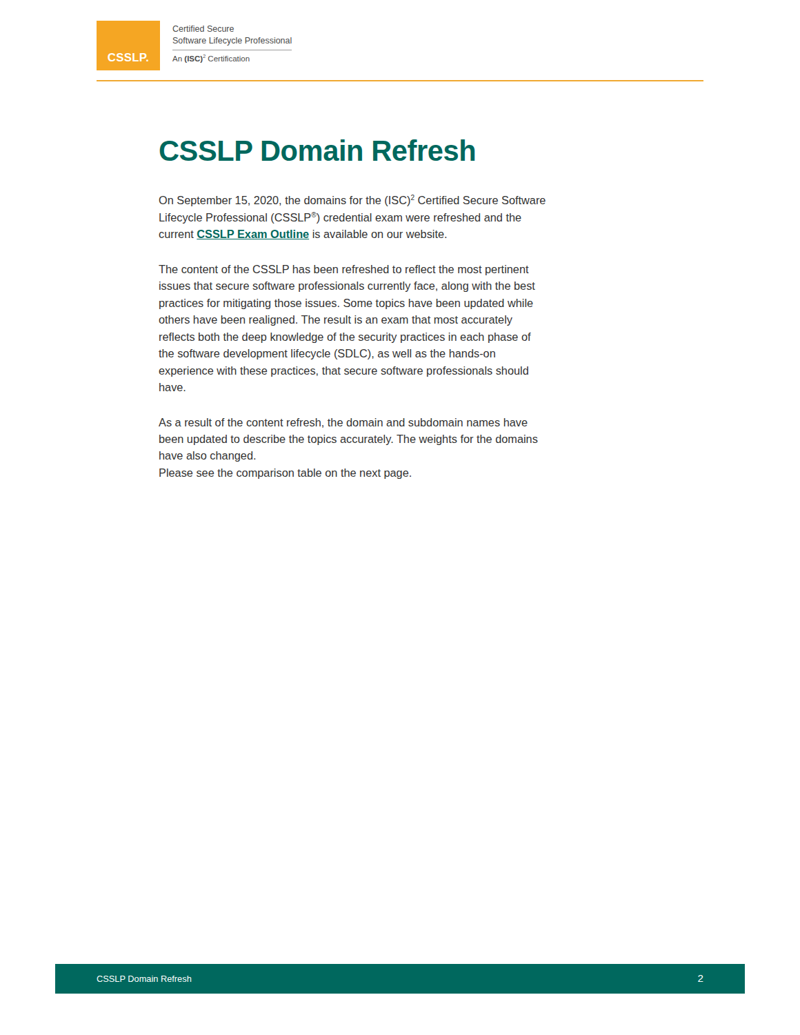CSSLP.
Certified Secure
Software Lifecycle Professional An (ISC)2 Certification
CSSLP Domain Refresh
On September 15, 2020, the domains for the (ISC)2 Certified Secure Software Lifecycle Professional (CSSLP®) credential exam were refreshed and the current CSSLP Exam Outline is available on our website.
The content of the CSSLP has been refreshed to reflect the most pertinent issues that secure software professionals currently face, along with the best practices for mitigating those issues. Some topics have been updated while others have been realigned. The result is an exam that most accurately reflects both the deep knowledge of the security practices in each phase of the software development lifecycle (SDLC), as well as the hands-on experience with these practices, that secure software professionals should have.
As a result of the content refresh, the domain and subdomain names have been updated to describe the topics accurately. The weights for the domains have also changed.
Please see the comparison table on the next page.
CSSLP Domain Refresh 2